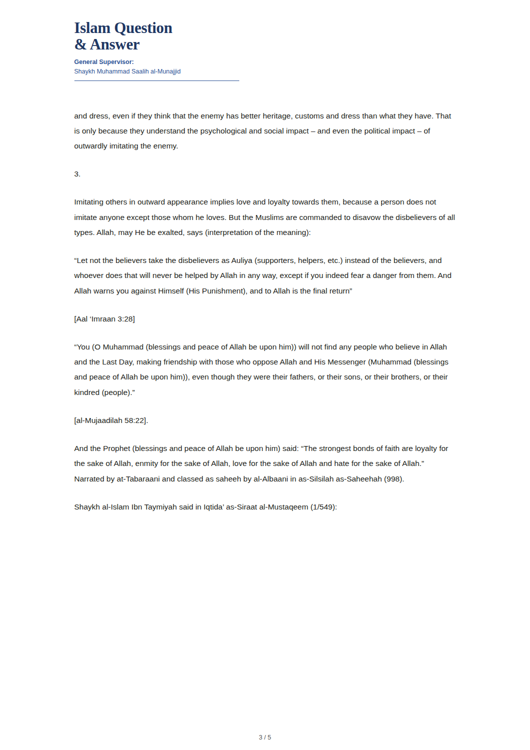Islam Question & Answer
General Supervisor:
Shaykh Muhammad Saalih al-Munajjid
and dress, even if they think that the enemy has better heritage, customs and dress than what they have. That is only because they understand the psychological and social impact – and even the political impact – of outwardly imitating the enemy.
3.
Imitating others in outward appearance implies love and loyalty towards them, because a person does not imitate anyone except those whom he loves. But the Muslims are commanded to disavow the disbelievers of all types. Allah, may He be exalted, says (interpretation of the meaning):
“Let not the believers take the disbelievers as Auliya (supporters, helpers, etc.) instead of the believers, and whoever does that will never be helped by Allah in any way, except if you indeed fear a danger from them. And Allah warns you against Himself (His Punishment), and to Allah is the final return”
[Aal ‘Imraan 3:28]
“You (O Muhammad (blessings and peace of Allah be upon him)) will not find any people who believe in Allah and the Last Day, making friendship with those who oppose Allah and His Messenger (Muhammad (blessings and peace of Allah be upon him)), even though they were their fathers, or their sons, or their brothers, or their kindred (people).”
[al-Mujaadilah 58:22].
And the Prophet (blessings and peace of Allah be upon him) said: “The strongest bonds of faith are loyalty for the sake of Allah, enmity for the sake of Allah, love for the sake of Allah and hate for the sake of Allah.” Narrated by at-Tabaraani and classed as saheeh by al-Albaani in as-Silsilah as-Saheehah (998).
Shaykh al-Islam Ibn Taymiyah said in Iqtida’ as-Siraat al-Mustaqeem (1/549):
3 / 5